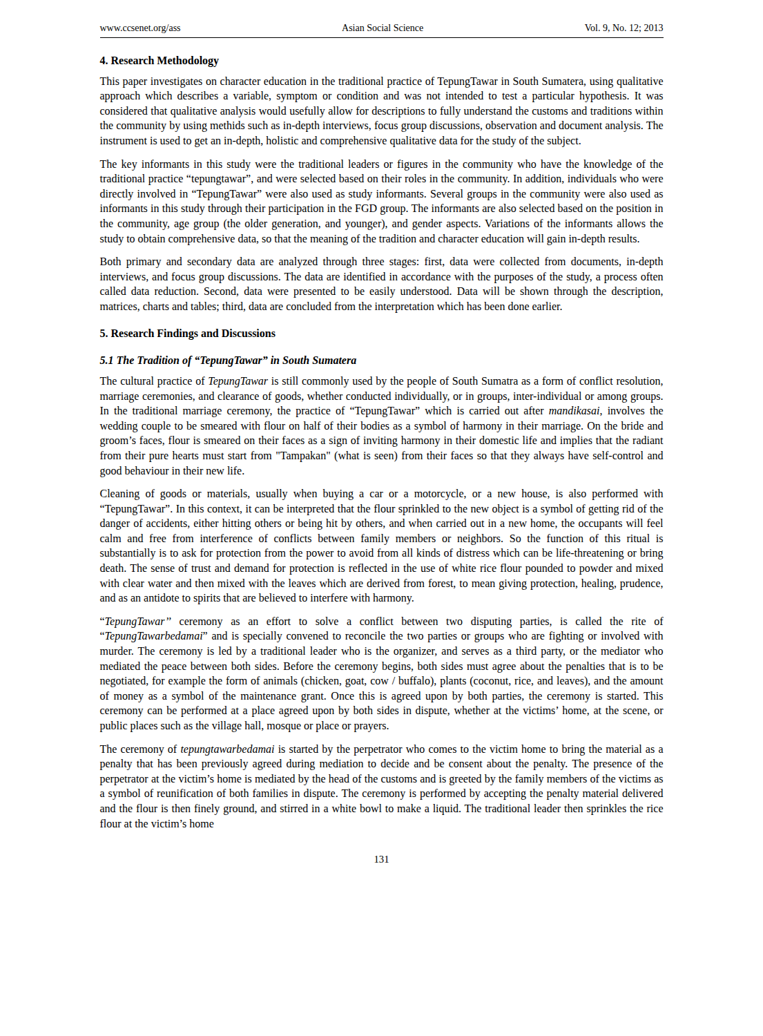www.ccsenet.org/ass Asian Social Science Vol. 9, No. 12; 2013
4. Research Methodology
This paper investigates on character education in the traditional practice of TepungTawar in South Sumatera, using qualitative approach which describes a variable, symptom or condition and was not intended to test a particular hypothesis. It was considered that qualitative analysis would usefully allow for descriptions to fully understand the customs and traditions within the community by using methids such as in-depth interviews, focus group discussions, observation and document analysis. The instrument is used to get an in-depth, holistic and comprehensive qualitative data for the study of the subject.
The key informants in this study were the traditional leaders or figures in the community who have the knowledge of the traditional practice “tepungtawar”, and were selected based on their roles in the community. In addition, individuals who were directly involved in “TepungTawar” were also used as study informants. Several groups in the community were also used as informants in this study through their participation in the FGD group. The informants are also selected based on the position in the community, age group (the older generation, and younger), and gender aspects. Variations of the informants allows the study to obtain comprehensive data, so that the meaning of the tradition and character education will gain in-depth results.
Both primary and secondary data are analyzed through three stages: first, data were collected from documents, in-depth interviews, and focus group discussions. The data are identified in accordance with the purposes of the study, a process often called data reduction. Second, data were presented to be easily understood. Data will be shown through the description, matrices, charts and tables; third, data are concluded from the interpretation which has been done earlier.
5. Research Findings and Discussions
5.1 The Tradition of “TepungTawar” in South Sumatera
The cultural practice of TepungTawar is still commonly used by the people of South Sumatra as a form of conflict resolution, marriage ceremonies, and clearance of goods, whether conducted individually, or in groups, inter-individual or among groups. In the traditional marriage ceremony, the practice of “TepungTawar” which is carried out after mandikasai, involves the wedding couple to be smeared with flour on half of their bodies as a symbol of harmony in their marriage. On the bride and groom’s faces, flour is smeared on their faces as a sign of inviting harmony in their domestic life and implies that the radiant from their pure hearts must start from "Tampakan" (what is seen) from their faces so that they always have self-control and good behaviour in their new life.
Cleaning of goods or materials, usually when buying a car or a motorcycle, or a new house, is also performed with “TepungTawar”. In this context, it can be interpreted that the flour sprinkled to the new object is a symbol of getting rid of the danger of accidents, either hitting others or being hit by others, and when carried out in a new home, the occupants will feel calm and free from interference of conflicts between family members or neighbors. So the function of this ritual is substantially is to ask for protection from the power to avoid from all kinds of distress which can be life-threatening or bring death. The sense of trust and demand for protection is reflected in the use of white rice flour pounded to powder and mixed with clear water and then mixed with the leaves which are derived from forest, to mean giving protection, healing, prudence, and as an antidote to spirits that are believed to interfere with harmony.
“TepungTawar’’ ceremony as an effort to solve a conflict between two disputing parties, is called the rite of “TepungTawarbedamai” and is specially convened to reconcile the two parties or groups who are fighting or involved with murder. The ceremony is led by a traditional leader who is the organizer, and serves as a third party, or the mediator who mediated the peace between both sides. Before the ceremony begins, both sides must agree about the penalties that is to be negotiated, for example the form of animals (chicken, goat, cow / buffalo), plants (coconut, rice, and leaves), and the amount of money as a symbol of the maintenance grant. Once this is agreed upon by both parties, the ceremony is started. This ceremony can be performed at a place agreed upon by both sides in dispute, whether at the victims’ home, at the scene, or public places such as the village hall, mosque or place or prayers.
The ceremony of tepungtawarbedamai is started by the perpetrator who comes to the victim home to bring the material as a penalty that has been previously agreed during mediation to decide and be consent about the penalty. The presence of the perpetrator at the victim’s home is mediated by the head of the customs and is greeted by the family members of the victims as a symbol of reunification of both families in dispute. The ceremony is performed by accepting the penalty material delivered and the flour is then finely ground, and stirred in a white bowl to make a liquid. The traditional leader then sprinkles the rice flour at the victim’s home
131